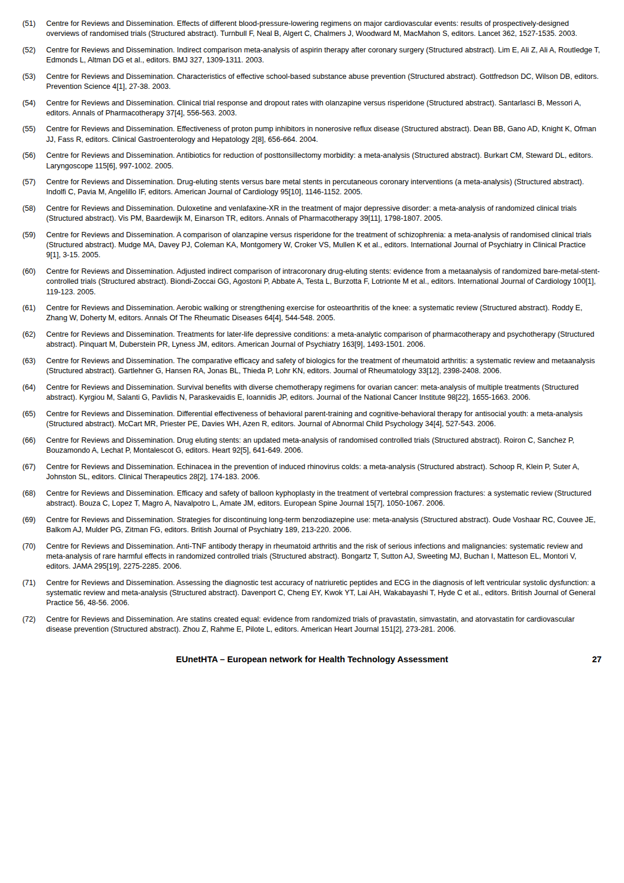(51) Centre for Reviews and Dissemination. Effects of different blood-pressure-lowering regimens on major cardiovascular events: results of prospectively-designed overviews of randomised trials (Structured abstract). Turnbull F, Neal B, Algert C, Chalmers J, Woodward M, MacMahon S, editors. Lancet 362, 1527-1535. 2003.
(52) Centre for Reviews and Dissemination. Indirect comparison meta-analysis of aspirin therapy after coronary surgery (Structured abstract). Lim E, Ali Z, Ali A, Routledge T, Edmonds L, Altman DG et al., editors. BMJ 327, 1309-1311. 2003.
(53) Centre for Reviews and Dissemination. Characteristics of effective school-based substance abuse prevention (Structured abstract). Gottfredson DC, Wilson DB, editors. Prevention Science 4[1], 27-38. 2003.
(54) Centre for Reviews and Dissemination. Clinical trial response and dropout rates with olanzapine versus risperidone (Structured abstract). Santarlasci B, Messori A, editors. Annals of Pharmacotherapy 37[4], 556-563. 2003.
(55) Centre for Reviews and Dissemination. Effectiveness of proton pump inhibitors in nonerosive reflux disease (Structured abstract). Dean BB, Gano AD, Knight K, Ofman JJ, Fass R, editors. Clinical Gastroenterology and Hepatology 2[8], 656-664. 2004.
(56) Centre for Reviews and Dissemination. Antibiotics for reduction of posttonsillectomy morbidity: a meta-analysis (Structured abstract). Burkart CM, Steward DL, editors. Laryngoscope 115[6], 997-1002. 2005.
(57) Centre for Reviews and Dissemination. Drug-eluting stents versus bare metal stents in percutaneous coronary interventions (a meta-analysis) (Structured abstract). Indolfi C, Pavia M, Angelillo IF, editors. American Journal of Cardiology 95[10], 1146-1152. 2005.
(58) Centre for Reviews and Dissemination. Duloxetine and venlafaxine-XR in the treatment of major depressive disorder: a meta-analysis of randomized clinical trials (Structured abstract). Vis PM, Baardewijk M, Einarson TR, editors. Annals of Pharmacotherapy 39[11], 1798-1807. 2005.
(59) Centre for Reviews and Dissemination. A comparison of olanzapine versus risperidone for the treatment of schizophrenia: a meta-analysis of randomised clinical trials (Structured abstract). Mudge MA, Davey PJ, Coleman KA, Montgomery W, Croker VS, Mullen K et al., editors. International Journal of Psychiatry in Clinical Practice 9[1], 3-15. 2005.
(60) Centre for Reviews and Dissemination. Adjusted indirect comparison of intracoronary drug-eluting stents: evidence from a metaanalysis of randomized bare-metal-stent-controlled trials (Structured abstract). Biondi-Zoccai GG, Agostoni P, Abbate A, Testa L, Burzotta F, Lotrionte M et al., editors. International Journal of Cardiology 100[1], 119-123. 2005.
(61) Centre for Reviews and Dissemination. Aerobic walking or strengthening exercise for osteoarthritis of the knee: a systematic review (Structured abstract). Roddy E, Zhang W, Doherty M, editors. Annals Of The Rheumatic Diseases 64[4], 544-548. 2005.
(62) Centre for Reviews and Dissemination. Treatments for later-life depressive conditions: a meta-analytic comparison of pharmacotherapy and psychotherapy (Structured abstract). Pinquart M, Duberstein PR, Lyness JM, editors. American Journal of Psychiatry 163[9], 1493-1501. 2006.
(63) Centre for Reviews and Dissemination. The comparative efficacy and safety of biologics for the treatment of rheumatoid arthritis: a systematic review and metaanalysis (Structured abstract). Gartlehner G, Hansen RA, Jonas BL, Thieda P, Lohr KN, editors. Journal of Rheumatology 33[12], 2398-2408. 2006.
(64) Centre for Reviews and Dissemination. Survival benefits with diverse chemotherapy regimens for ovarian cancer: meta-analysis of multiple treatments (Structured abstract). Kyrgiou M, Salanti G, Pavlidis N, Paraskevaidis E, Ioannidis JP, editors. Journal of the National Cancer Institute 98[22], 1655-1663. 2006.
(65) Centre for Reviews and Dissemination. Differential effectiveness of behavioral parent-training and cognitive-behavioral therapy for antisocial youth: a meta-analysis (Structured abstract). McCart MR, Priester PE, Davies WH, Azen R, editors. Journal of Abnormal Child Psychology 34[4], 527-543. 2006.
(66) Centre for Reviews and Dissemination. Drug eluting stents: an updated meta-analysis of randomised controlled trials (Structured abstract). Roiron C, Sanchez P, Bouzamondo A, Lechat P, Montalescot G, editors. Heart 92[5], 641-649. 2006.
(67) Centre for Reviews and Dissemination. Echinacea in the prevention of induced rhinovirus colds: a meta-analysis (Structured abstract). Schoop R, Klein P, Suter A, Johnston SL, editors. Clinical Therapeutics 28[2], 174-183. 2006.
(68) Centre for Reviews and Dissemination. Efficacy and safety of balloon kyphoplasty in the treatment of vertebral compression fractures: a systematic review (Structured abstract). Bouza C, Lopez T, Magro A, Navalpotro L, Amate JM, editors. European Spine Journal 15[7], 1050-1067. 2006.
(69) Centre for Reviews and Dissemination. Strategies for discontinuing long-term benzodiazepine use: meta-analysis (Structured abstract). Oude Voshaar RC, Couvee JE, Balkom AJ, Mulder PG, Zitman FG, editors. British Journal of Psychiatry 189, 213-220. 2006.
(70) Centre for Reviews and Dissemination. Anti-TNF antibody therapy in rheumatoid arthritis and the risk of serious infections and malignancies: systematic review and meta-analysis of rare harmful effects in randomized controlled trials (Structured abstract). Bongartz T, Sutton AJ, Sweeting MJ, Buchan I, Matteson EL, Montori V, editors. JAMA 295[19], 2275-2285. 2006.
(71) Centre for Reviews and Dissemination. Assessing the diagnostic test accuracy of natriuretic peptides and ECG in the diagnosis of left ventricular systolic dysfunction: a systematic review and meta-analysis (Structured abstract). Davenport C, Cheng EY, Kwok YT, Lai AH, Wakabayashi T, Hyde C et al., editors. British Journal of General Practice 56, 48-56. 2006.
(72) Centre for Reviews and Dissemination. Are statins created equal: evidence from randomized trials of pravastatin, simvastatin, and atorvastatin for cardiovascular disease prevention (Structured abstract). Zhou Z, Rahme E, Pilote L, editors. American Heart Journal 151[2], 273-281. 2006.
EUnetHTA – European network for Health Technology Assessment 27